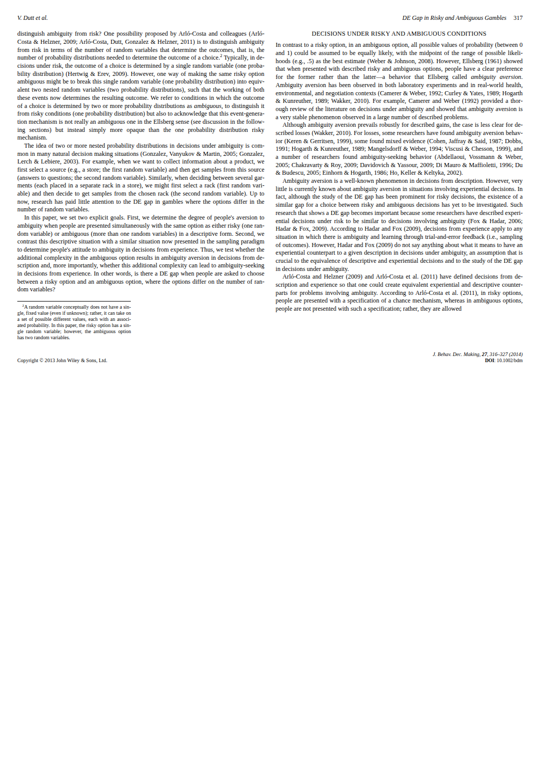V. Dutt et al.
DE Gap in Risky and Ambiguous Gambles317
distinguish ambiguity from risk? One possibility proposed by Arló-Costa and colleagues (Arló-Costa & Helzner, 2009; Arló-Costa, Dutt, Gonzalez & Helzner, 2011) is to distinguish ambiguity from risk in terms of the number of random variables that determine the outcomes, that is, the number of probability distributions needed to determine the outcome of a choice.2 Typically, in decisions under risk, the outcome of a choice is determined by a single random variable (one probability distribution) (Hertwig & Erev, 2009). However, one way of making the same risky option ambiguous might be to break this single random variable (one probability distribution) into equivalent two nested random variables (two probability distributions), such that the working of both these events now determines the resulting outcome. We refer to conditions in which the outcome of a choice is determined by two or more probability distributions as ambiguous, to distinguish it from risky conditions (one probability distribution) but also to acknowledge that this event-generation mechanism is not really an ambiguous one in the Ellsberg sense (see discussion in the following sections) but instead simply more opaque than the one probability distribution risky mechanism.
The idea of two or more nested probability distributions in decisions under ambiguity is common in many natural decision making situations (Gonzalez, Vanyukov & Martin, 2005; Gonzalez, Lerch & Lebiere, 2003). For example, when we want to collect information about a product, we first select a source (e.g., a store; the first random variable) and then get samples from this source (answers to questions; the second random variable). Similarly, when deciding between several garments (each placed in a separate rack in a store), we might first select a rack (first random variable) and then decide to get samples from the chosen rack (the second random variable). Up to now, research has paid little attention to the DE gap in gambles where the options differ in the number of random variables.
In this paper, we set two explicit goals. First, we determine the degree of people's aversion to ambiguity when people are presented simultaneously with the same option as either risky (one random variable) or ambiguous (more than one random variables) in a descriptive form. Second, we contrast this descriptive situation with a similar situation now presented in the sampling paradigm to determine people's attitude to ambiguity in decisions from experience. Thus, we test whether the additional complexity in the ambiguous option results in ambiguity aversion in decisions from description and, more importantly, whether this additional complexity can lead to ambiguity-seeking in decisions from experience. In other words, is there a DE gap when people are asked to choose between a risky option and an ambiguous option, where the options differ on the number of random variables?
2A random variable conceptually does not have a single, fixed value (even if unknown); rather, it can take on a set of possible different values, each with an associated probability. In this paper, the risky option has a single random variable; however, the ambiguous option has two random variables.
Decisions under risky and ambiguous conditions
In contrast to a risky option, in an ambiguous option, all possible values of probability (between 0 and 1) could be assumed to be equally likely, with the midpoint of the range of possible likelihoods (e.g., .5) as the best estimate (Weber & Johnson, 2008). However, Ellsberg (1961) showed that when presented with described risky and ambiguous options, people have a clear preference for the former rather than the latter—a behavior that Ellsberg called ambiguity aversion. Ambiguity aversion has been observed in both laboratory experiments and in real-world health, environmental, and negotiation contexts (Camerer & Weber, 1992; Curley & Yates, 1989; Hogarth & Kunreuther, 1989; Wakker, 2010). For example, Camerer and Weber (1992) provided a thorough review of the literature on decisions under ambiguity and showed that ambiguity aversion is a very stable phenomenon observed in a large number of described problems.
Although ambiguity aversion prevails robustly for described gains, the case is less clear for described losses (Wakker, 2010). For losses, some researchers have found ambiguity aversion behavior (Keren & Gerritsen, 1999), some found mixed evidence (Cohen, Jaffray & Said, 1987; Dobbs, 1991; Hogarth & Kunreuther, 1989; Mangelsdorff & Weber, 1994; Viscusi & Chesson, 1999), and a number of researchers found ambiguity-seeking behavior (Abdellaoui, Vossmann & Weber, 2005; Chakravarty & Roy, 2009; Davidovich & Yassour, 2009; Di Mauro & Maffioletti, 1996; Du & Budescu, 2005; Einhorn & Hogarth, 1986; Ho, Keller & Keltyka, 2002).
Ambiguity aversion is a well-known phenomenon in decisions from description. However, very little is currently known about ambiguity aversion in situations involving experiential decisions. In fact, although the study of the DE gap has been prominent for risky decisions, the existence of a similar gap for a choice between risky and ambiguous decisions has yet to be investigated. Such research that shows a DE gap becomes important because some researchers have described experiential decisions under risk to be similar to decisions involving ambiguity (Fox & Hadar, 2006; Hadar & Fox, 2009). According to Hadar and Fox (2009), decisions from experience apply to any situation in which there is ambiguity and learning through trial-and-error feedback (i.e., sampling of outcomes). However, Hadar and Fox (2009) do not say anything about what it means to have an experiential counterpart to a given description in decisions under ambiguity, an assumption that is crucial to the equivalence of descriptive and experiential decisions and to the study of the DE gap in decisions under ambiguity.
Arló-Costa and Helzner (2009) and Arló-Costa et al. (2011) have defined decisions from description and experience so that one could create equivalent experiential and descriptive counterparts for problems involving ambiguity. According to Arló-Costa et al. (2011), in risky options, people are presented with a specification of a chance mechanism, whereas in ambiguous options, people are not presented with such a specification; rather, they are allowed
Copyright © 2013 John Wiley & Sons, Ltd.
J. Behav. Dec. Making, 27, 316–327 (2014)
DOI: 10.1002/bdm